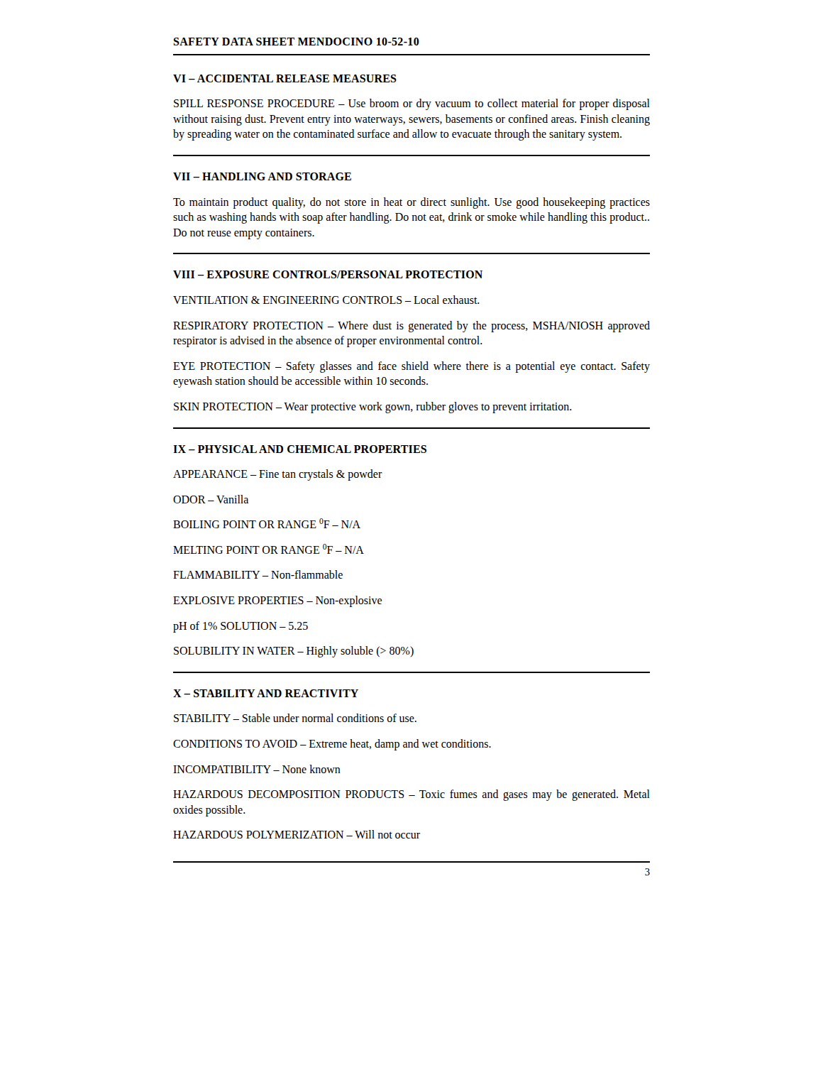SAFETY DATA SHEET MENDOCINO 10-52-10
VI – ACCIDENTAL RELEASE MEASURES
SPILL RESPONSE PROCEDURE – Use broom or dry vacuum to collect material for proper disposal without raising dust. Prevent entry into waterways, sewers, basements or confined areas. Finish cleaning by spreading water on the contaminated surface and allow to evacuate through the sanitary system.
VII – HANDLING AND STORAGE
To maintain product quality, do not store in heat or direct sunlight. Use good housekeeping practices such as washing hands with soap after handling. Do not eat, drink or smoke while handling this product.. Do not reuse empty containers.
VIII – EXPOSURE CONTROLS/PERSONAL PROTECTION
VENTILATION & ENGINEERING CONTROLS – Local exhaust.
RESPIRATORY PROTECTION – Where dust is generated by the process, MSHA/NIOSH approved respirator is advised in the absence of proper environmental control.
EYE PROTECTION – Safety glasses and face shield where there is a potential eye contact. Safety eyewash station should be accessible within 10 seconds.
SKIN PROTECTION – Wear protective work gown, rubber gloves to prevent irritation.
IX – PHYSICAL AND CHEMICAL PROPERTIES
APPEARANCE – Fine tan crystals & powder
ODOR – Vanilla
BOILING POINT OR RANGE 0F – N/A
MELTING POINT OR RANGE 0F – N/A
FLAMMABILITY – Non-flammable
EXPLOSIVE PROPERTIES – Non-explosive
pH of 1% SOLUTION – 5.25
SOLUBILITY IN WATER – Highly soluble (> 80%)
X – STABILITY AND REACTIVITY
STABILITY – Stable under normal conditions of use.
CONDITIONS TO AVOID – Extreme heat, damp and wet conditions.
INCOMPATIBILITY – None known
HAZARDOUS DECOMPOSITION PRODUCTS – Toxic fumes and gases may be generated. Metal oxides possible.
HAZARDOUS POLYMERIZATION – Will not occur
3